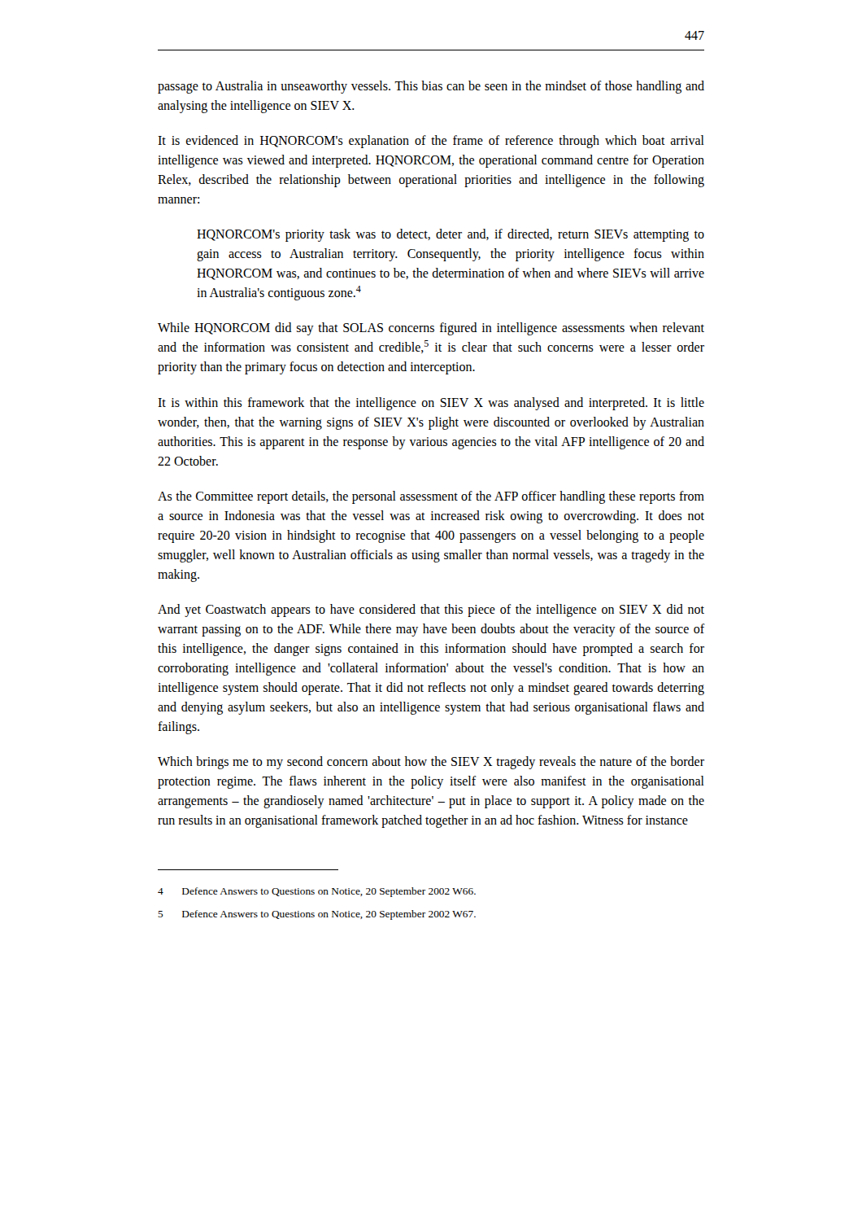447
passage to Australia in unseaworthy vessels. This bias can be seen in the mindset of those handling and analysing the intelligence on SIEV X.
It is evidenced in HQNORCOM's explanation of the frame of reference through which boat arrival intelligence was viewed and interpreted. HQNORCOM, the operational command centre for Operation Relex, described the relationship between operational priorities and intelligence in the following manner:
HQNORCOM's priority task was to detect, deter and, if directed, return SIEVs attempting to gain access to Australian territory. Consequently, the priority intelligence focus within HQNORCOM was, and continues to be, the determination of when and where SIEVs will arrive in Australia's contiguous zone.4
While HQNORCOM did say that SOLAS concerns figured in intelligence assessments when relevant and the information was consistent and credible,5 it is clear that such concerns were a lesser order priority than the primary focus on detection and interception.
It is within this framework that the intelligence on SIEV X was analysed and interpreted. It is little wonder, then, that the warning signs of SIEV X's plight were discounted or overlooked by Australian authorities. This is apparent in the response by various agencies to the vital AFP intelligence of 20 and 22 October.
As the Committee report details, the personal assessment of the AFP officer handling these reports from a source in Indonesia was that the vessel was at increased risk owing to overcrowding. It does not require 20-20 vision in hindsight to recognise that 400 passengers on a vessel belonging to a people smuggler, well known to Australian officials as using smaller than normal vessels, was a tragedy in the making.
And yet Coastwatch appears to have considered that this piece of the intelligence on SIEV X did not warrant passing on to the ADF. While there may have been doubts about the veracity of the source of this intelligence, the danger signs contained in this information should have prompted a search for corroborating intelligence and 'collateral information' about the vessel's condition. That is how an intelligence system should operate. That it did not reflects not only a mindset geared towards deterring and denying asylum seekers, but also an intelligence system that had serious organisational flaws and failings.
Which brings me to my second concern about how the SIEV X tragedy reveals the nature of the border protection regime. The flaws inherent in the policy itself were also manifest in the organisational arrangements – the grandiosely named 'architecture' – put in place to support it. A policy made on the run results in an organisational framework patched together in an ad hoc fashion. Witness for instance
4 Defence Answers to Questions on Notice, 20 September 2002 W66.
5 Defence Answers to Questions on Notice, 20 September 2002 W67.